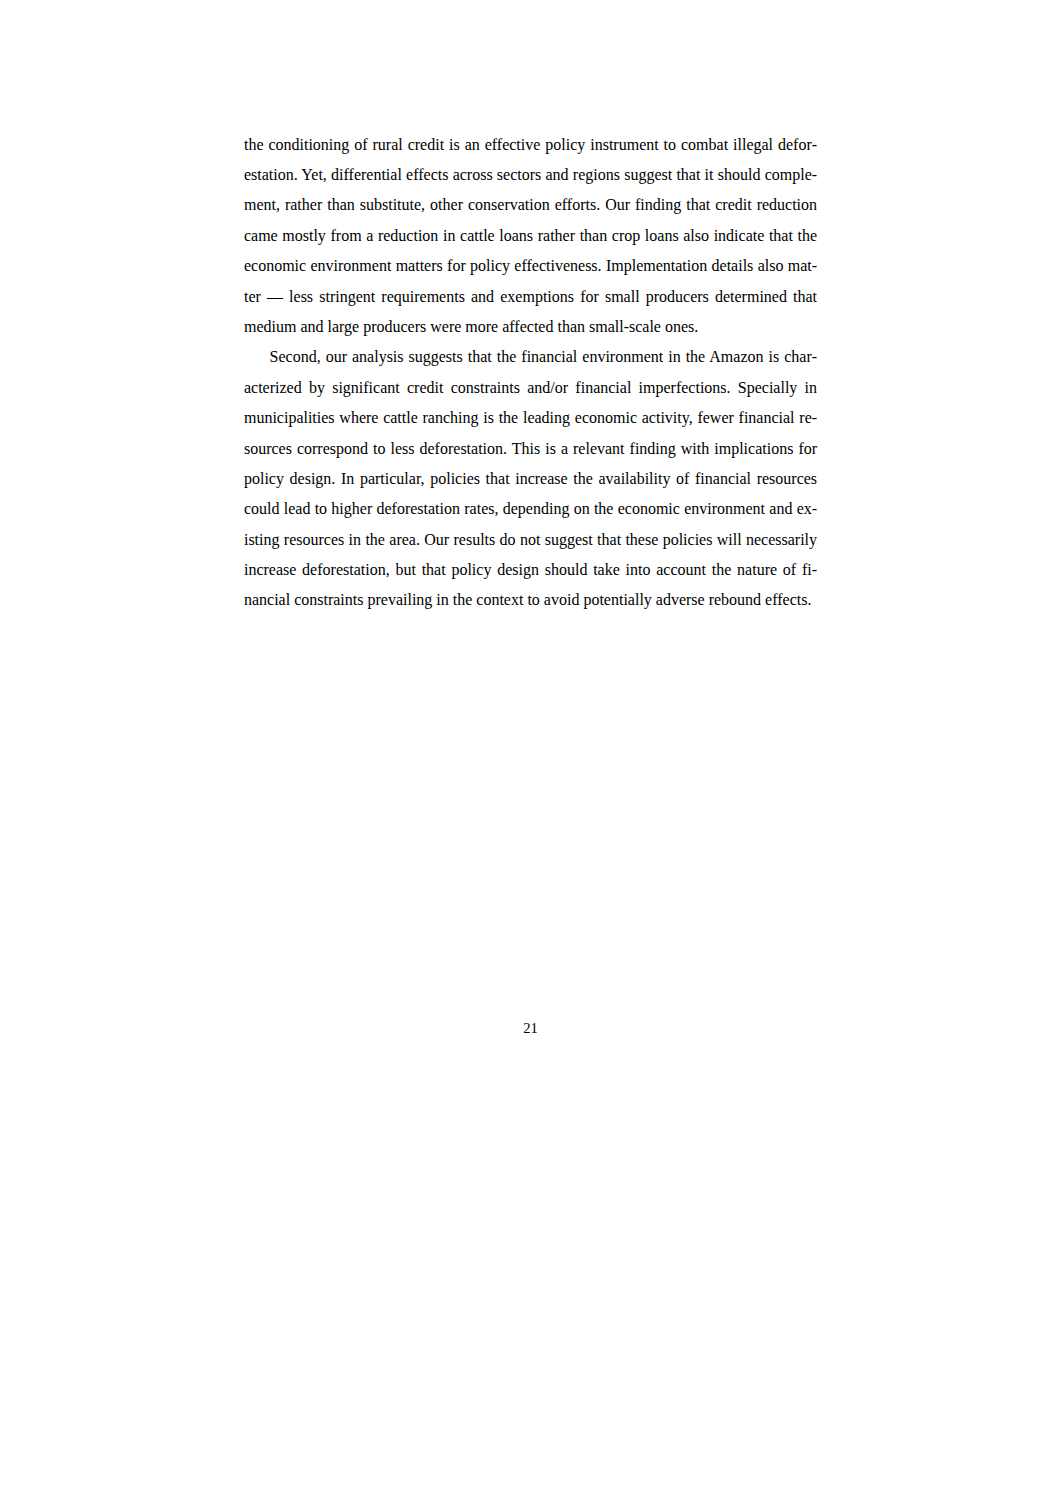the conditioning of rural credit is an effective policy instrument to combat illegal deforestation. Yet, differential effects across sectors and regions suggest that it should complement, rather than substitute, other conservation efforts. Our finding that credit reduction came mostly from a reduction in cattle loans rather than crop loans also indicate that the economic environment matters for policy effectiveness. Implementation details also matter — less stringent requirements and exemptions for small producers determined that medium and large producers were more affected than small-scale ones.
Second, our analysis suggests that the financial environment in the Amazon is characterized by significant credit constraints and/or financial imperfections. Specially in municipalities where cattle ranching is the leading economic activity, fewer financial resources correspond to less deforestation. This is a relevant finding with implications for policy design. In particular, policies that increase the availability of financial resources could lead to higher deforestation rates, depending on the economic environment and existing resources in the area. Our results do not suggest that these policies will necessarily increase deforestation, but that policy design should take into account the nature of financial constraints prevailing in the context to avoid potentially adverse rebound effects.
21